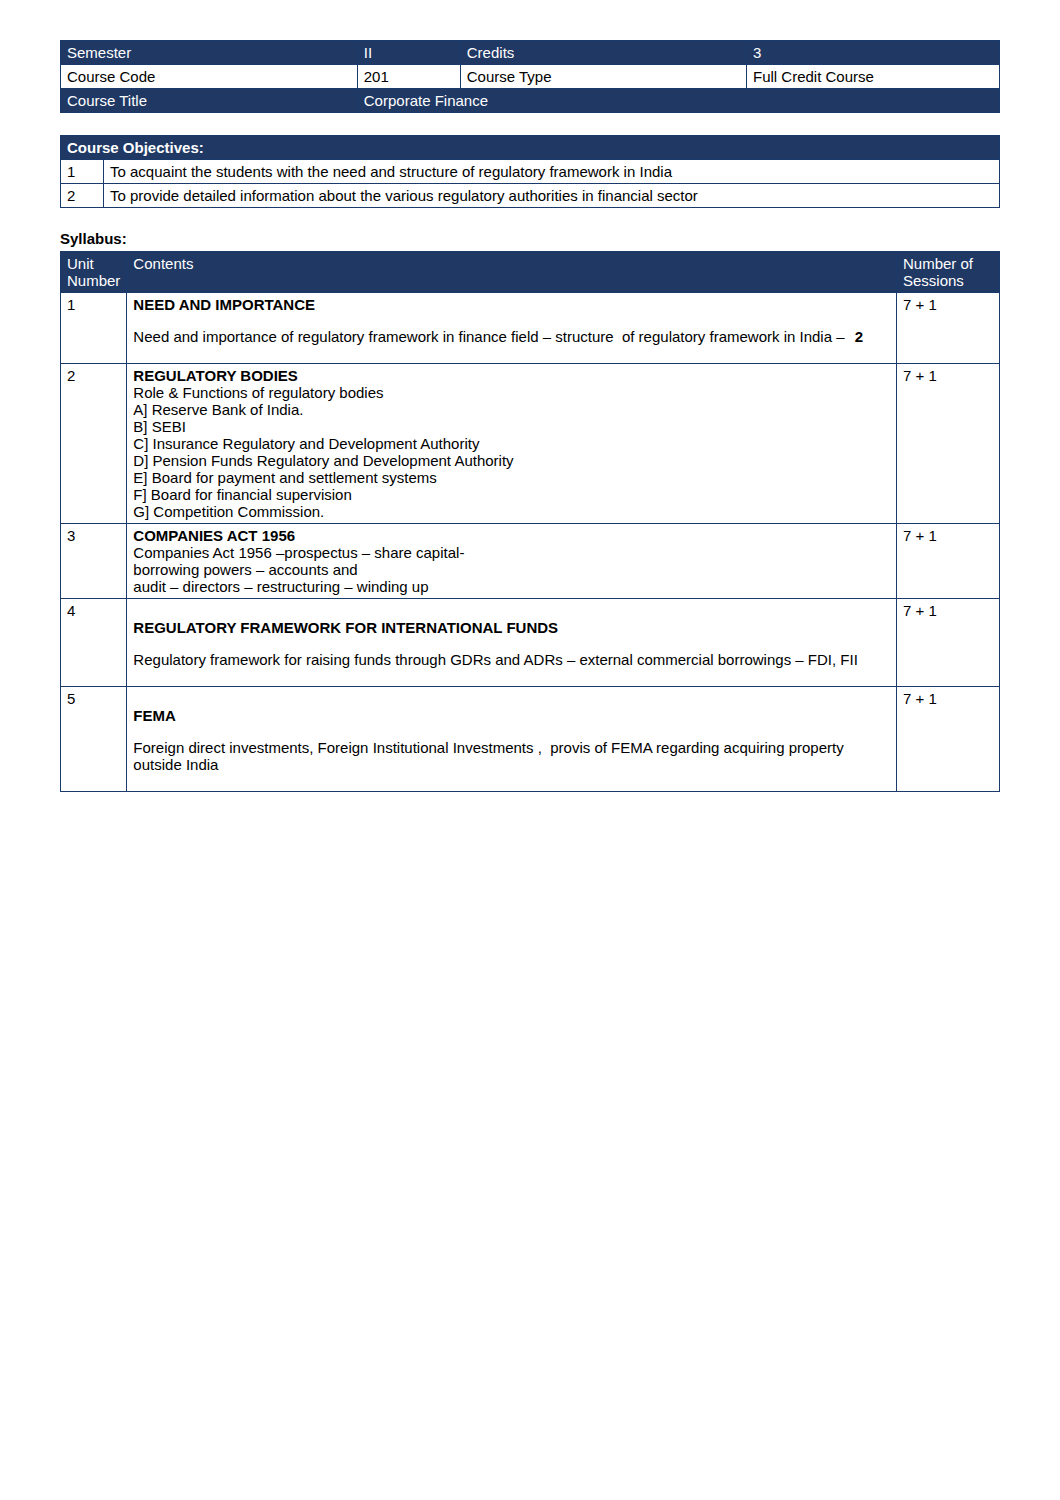| Semester | II | Credits | 3 |
| Course Code | 201 | Course Type | Full Credit Course |
| Course Title | Corporate Finance |
| Course Objectives: |
| 1 | To acquaint the students with the need and structure of regulatory framework in India |
| 2 | To provide detailed information about the various regulatory authorities in financial sector |
Syllabus:
| Unit Number | Contents | Number of Sessions |
| 1 | NEED AND IMPORTANCE Need and importance of regulatory framework in finance field – structure of regulatory framework in India – 2 | 7 + 1 |
| 2 | REGULATORY BODIES Role & Functions of regulatory bodies A] Reserve Bank of India. B] SEBI C] Insurance Regulatory and Development Authority D] Pension Funds Regulatory and Development Authority E] Board for payment and settlement systems F] Board for financial supervision G] Competition Commission. | 7 + 1 |
| 3 | COMPANIES ACT 1956 Companies Act 1956 –prospectus – share capital- borrowing powers – accounts and audit – directors – restructuring – winding up | 7 + 1 |
| 4 | REGULATORY FRAMEWORK FOR INTERNATIONAL FUNDS Regulatory framework for raising funds through GDRs and ADRs – external commercial borrowings – FDI, FII | 7 + 1 |
| 5 | FEMA Foreign direct investments, Foreign Institutional Investments , provis of FEMA regarding acquiring property outside India | 7 + 1 |